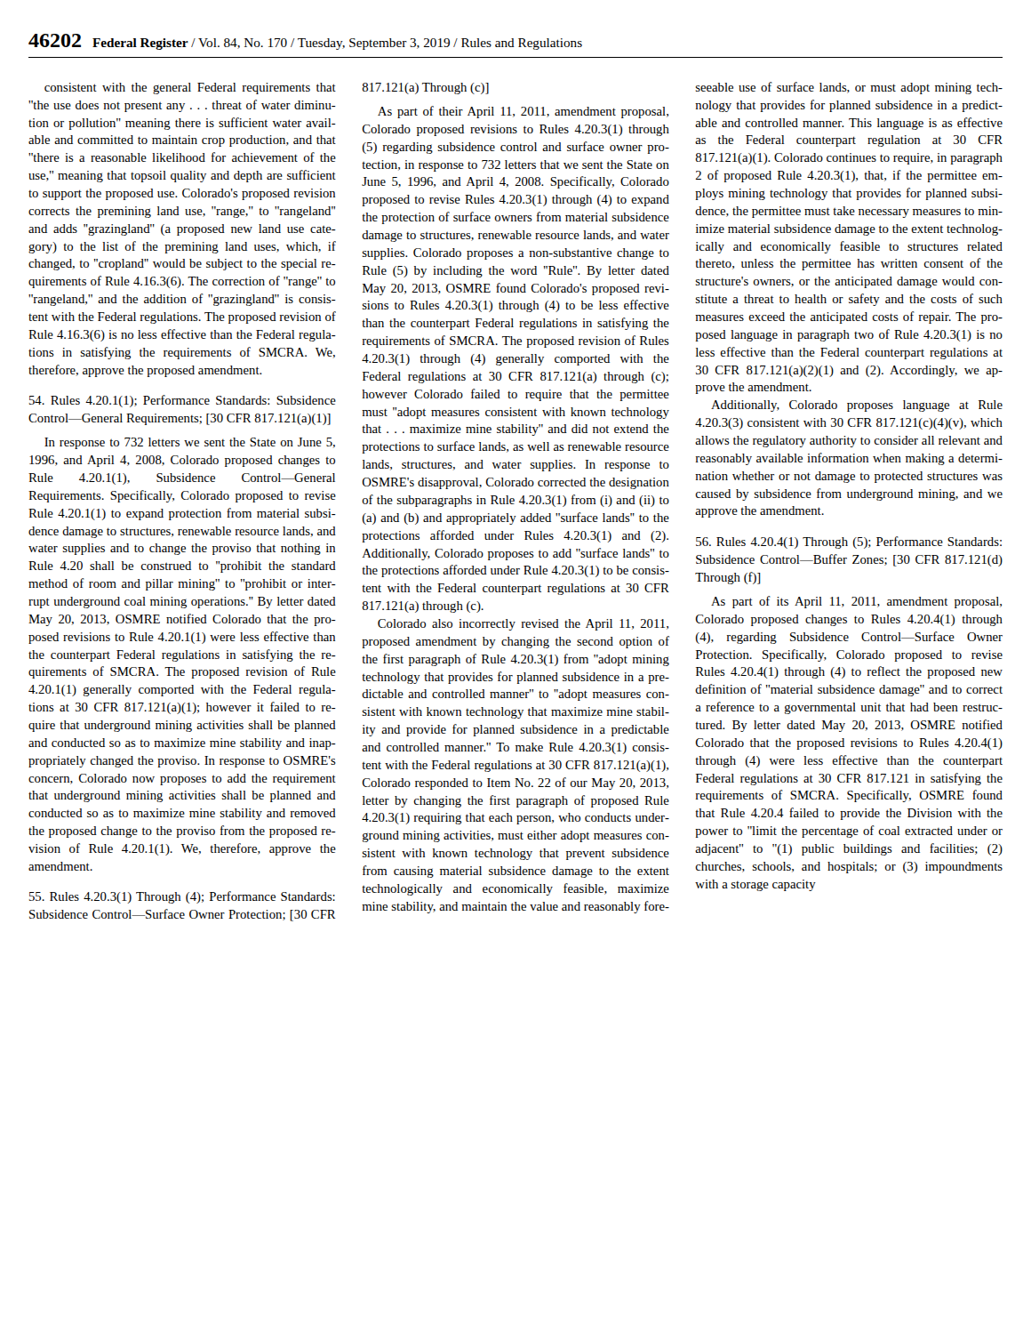46202 Federal Register / Vol. 84, No. 170 / Tuesday, September 3, 2019 / Rules and Regulations
consistent with the general Federal requirements that ''the use does not present any . . . threat of water diminution or pollution'' meaning there is sufficient water available and committed to maintain crop production, and that ''there is a reasonable likelihood for achievement of the use,'' meaning that topsoil quality and depth are sufficient to support the proposed use. Colorado's proposed revision corrects the premining land use, ''range,'' to ''rangeland'' and adds ''grazingland'' (a proposed new land use category) to the list of the premining land uses, which, if changed, to ''cropland'' would be subject to the special requirements of Rule 4.16.3(6). The correction of ''range'' to ''rangeland,'' and the addition of ''grazingland'' is consistent with the Federal regulations. The proposed revision of Rule 4.16.3(6) is no less effective than the Federal regulations in satisfying the requirements of SMCRA. We, therefore, approve the proposed amendment.
54. Rules 4.20.1(1); Performance Standards: Subsidence Control—General Requirements; [30 CFR 817.121(a)(1)]
In response to 732 letters we sent the State on June 5, 1996, and April 4, 2008, Colorado proposed changes to Rule 4.20.1(1), Subsidence Control—General Requirements. Specifically, Colorado proposed to revise Rule 4.20.1(1) to expand protection from material subsidence damage to structures, renewable resource lands, and water supplies and to change the proviso that nothing in Rule 4.20 shall be construed to ''prohibit the standard method of room and pillar mining'' to ''prohibit or interrupt underground coal mining operations.'' By letter dated May 20, 2013, OSMRE notified Colorado that the proposed revisions to Rule 4.20.1(1) were less effective than the counterpart Federal regulations in satisfying the requirements of SMCRA. The proposed revision of Rule 4.20.1(1) generally comported with the Federal regulations at 30 CFR 817.121(a)(1); however it failed to require that underground mining activities shall be planned and conducted so as to maximize mine stability and inappropriately changed the proviso. In response to OSMRE's concern, Colorado now proposes to add the requirement that underground mining activities shall be planned and conducted so as to maximize mine stability and removed the proposed change to the proviso from the proposed revision of Rule 4.20.1(1). We, therefore, approve the amendment.
55. Rules 4.20.3(1) Through (4); Performance Standards: Subsidence Control—Surface Owner Protection; [30 CFR 817.121(a) Through (c)]
As part of their April 11, 2011, amendment proposal, Colorado proposed revisions to Rules 4.20.3(1) through (5) regarding subsidence control and surface owner protection, in response to 732 letters that we sent the State on June 5, 1996, and April 4, 2008. Specifically, Colorado proposed to revise Rules 4.20.3(1) through (4) to expand the protection of surface owners from material subsidence damage to structures, renewable resource lands, and water supplies. Colorado proposes a non-substantive change to Rule (5) by including the word ''Rule''. By letter dated May 20, 2013, OSMRE found Colorado's proposed revisions to Rules 4.20.3(1) through (4) to be less effective than the counterpart Federal regulations in satisfying the requirements of SMCRA. The proposed revision of Rules 4.20.3(1) through (4) generally comported with the Federal regulations at 30 CFR 817.121(a) through (c); however Colorado failed to require that the permittee must ''adopt measures consistent with known technology that . . . maximize mine stability'' and did not extend the protections to surface lands, as well as renewable resource lands, structures, and water supplies. In response to OSMRE's disapproval, Colorado corrected the designation of the subparagraphs in Rule 4.20.3(1) from (i) and (ii) to (a) and (b) and appropriately added ''surface lands'' to the protections afforded under Rules 4.20.3(1) and (2). Additionally, Colorado proposes to add ''surface lands'' to the protections afforded under Rule 4.20.3(1) to be consistent with the Federal counterpart regulations at 30 CFR 817.121(a) through (c).
Colorado also incorrectly revised the April 11, 2011, proposed amendment by changing the second option of the first paragraph of Rule 4.20.3(1) from ''adopt mining technology that provides for planned subsidence in a predictable and controlled manner'' to ''adopt measures consistent with known technology that maximize mine stability and provide for planned subsidence in a predictable and controlled manner.'' To make Rule 4.20.3(1) consistent with the Federal regulations at 30 CFR 817.121(a)(1), Colorado responded to Item No. 22 of our May 20, 2013, letter by changing the first paragraph of proposed Rule 4.20.3(1) requiring that each person, who conducts underground mining activities, must either adopt measures consistent with known technology that prevent subsidence from causing material subsidence damage to the extent technologically and economically feasible, maximize mine stability, and maintain the value and reasonably foreseeable use of surface lands, or must adopt mining technology that provides for planned subsidence in a predictable and controlled manner. This language is as effective as the Federal counterpart regulation at 30 CFR 817.121(a)(1). Colorado continues to require, in paragraph 2 of proposed Rule 4.20.3(1), that, if the permittee employs mining technology that provides for planned subsidence, the permittee must take necessary measures to minimize material subsidence damage to the extent technologically and economically feasible to structures related thereto, unless the permittee has written consent of the structure's owners, or the anticipated damage would constitute a threat to health or safety and the costs of such measures exceed the anticipated costs of repair. The proposed language in paragraph two of Rule 4.20.3(1) is no less effective than the Federal counterpart regulations at 30 CFR 817.121(a)(2)(1) and (2). Accordingly, we approve the amendment.
Additionally, Colorado proposes language at Rule 4.20.3(3) consistent with 30 CFR 817.121(c)(4)(v), which allows the regulatory authority to consider all relevant and reasonably available information when making a determination whether or not damage to protected structures was caused by subsidence from underground mining, and we approve the amendment.
56. Rules 4.20.4(1) Through (5); Performance Standards: Subsidence Control—Buffer Zones; [30 CFR 817.121(d) Through (f)]
As part of its April 11, 2011, amendment proposal, Colorado proposed changes to Rules 4.20.4(1) through (4), regarding Subsidence Control—Surface Owner Protection. Specifically, Colorado proposed to revise Rules 4.20.4(1) through (4) to reflect the proposed new definition of ''material subsidence damage'' and to correct a reference to a governmental unit that had been restructured. By letter dated May 20, 2013, OSMRE notified Colorado that the proposed revisions to Rules 4.20.4(1) through (4) were less effective than the counterpart Federal regulations at 30 CFR 817.121 in satisfying the requirements of SMCRA. Specifically, OSMRE found that Rule 4.20.4 failed to provide the Division with the power to ''limit the percentage of coal extracted under or adjacent'' to ''(1) public buildings and facilities; (2) churches, schools, and hospitals; or (3) impoundments with a storage capacity